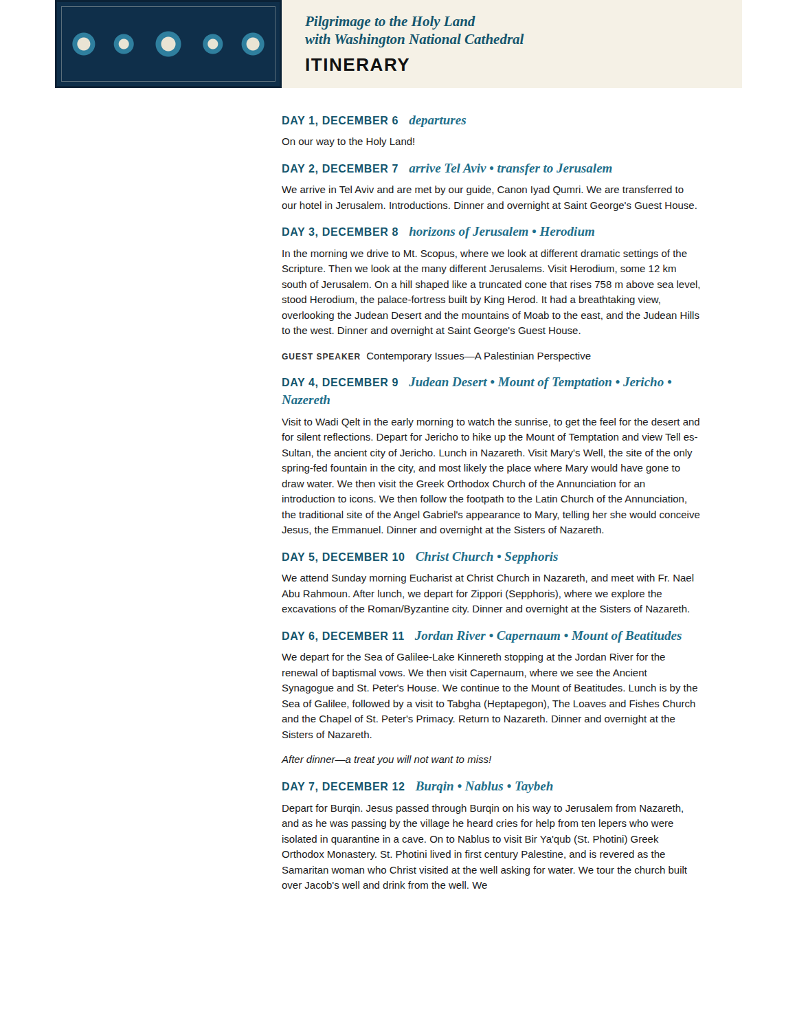Pilgrimage to the Holy Land
with Washington National Cathedral
ITINERARY
DAY 1, DECEMBER 6 departures
On our way to the Holy Land!
DAY 2, DECEMBER 7 arrive Tel Aviv • transfer to Jerusalem
We arrive in Tel Aviv and are met by our guide, Canon Iyad Qumri. We are transferred to our hotel in Jerusalem. Introductions. Dinner and overnight at Saint George's Guest House.
DAY 3, DECEMBER 8 horizons of Jerusalem • Herodium
In the morning we drive to Mt. Scopus, where we look at different dramatic settings of the Scripture. Then we look at the many different Jerusalems. Visit Herodium, some 12 km south of Jerusalem. On a hill shaped like a truncated cone that rises 758 m above sea level, stood Herodium, the palace-fortress built by King Herod. It had a breathtaking view, overlooking the Judean Desert and the mountains of Moab to the east, and the Judean Hills to the west. Dinner and overnight at Saint George's Guest House.
Guest speaker Contemporary Issues—A Palestinian Perspective
DAY 4, DECEMBER 9 Judean Desert • Mount of Temptation • Jericho • Nazereth
Visit to Wadi Qelt in the early morning to watch the sunrise, to get the feel for the desert and for silent reflections. Depart for Jericho to hike up the Mount of Temptation and view Tell es-Sultan, the ancient city of Jericho. Lunch in Nazareth. Visit Mary's Well, the site of the only spring-fed fountain in the city, and most likely the place where Mary would have gone to draw water. We then visit the Greek Orthodox Church of the Annunciation for an introduction to icons. We then follow the footpath to the Latin Church of the Annunciation, the traditional site of the Angel Gabriel's appearance to Mary, telling her she would conceive Jesus, the Emmanuel. Dinner and overnight at the Sisters of Nazareth.
DAY 5, DECEMBER 10 Christ Church • Sepphoris
We attend Sunday morning Eucharist at Christ Church in Nazareth, and meet with Fr. Nael Abu Rahmoun. After lunch, we depart for Zippori (Sepphoris), where we explore the excavations of the Roman/Byzantine city. Dinner and overnight at the Sisters of Nazareth.
DAY 6, DECEMBER 11 Jordan River • Capernaum • Mount of Beatitudes
We depart for the Sea of Galilee-Lake Kinnereth stopping at the Jordan River for the renewal of baptismal vows. We then visit Capernaum, where we see the Ancient Synagogue and St. Peter's House. We continue to the Mount of Beatitudes. Lunch is by the Sea of Galilee, followed by a visit to Tabgha (Heptapegon), The Loaves and Fishes Church and the Chapel of St. Peter's Primacy. Return to Nazareth. Dinner and overnight at the Sisters of Nazareth.
After dinner—a treat you will not want to miss!
DAY 7, DECEMBER 12 Burqin • Nablus • Taybeh
Depart for Burqin. Jesus passed through Burqin on his way to Jerusalem from Nazareth, and as he was passing by the village he heard cries for help from ten lepers who were isolated in quarantine in a cave. On to Nablus to visit Bir Ya'qub (St. Photini) Greek Orthodox Monastery. St. Photini lived in first century Palestine, and is revered as the Samaritan woman who Christ visited at the well asking for water. We tour the church built over Jacob's well and drink from the well. We